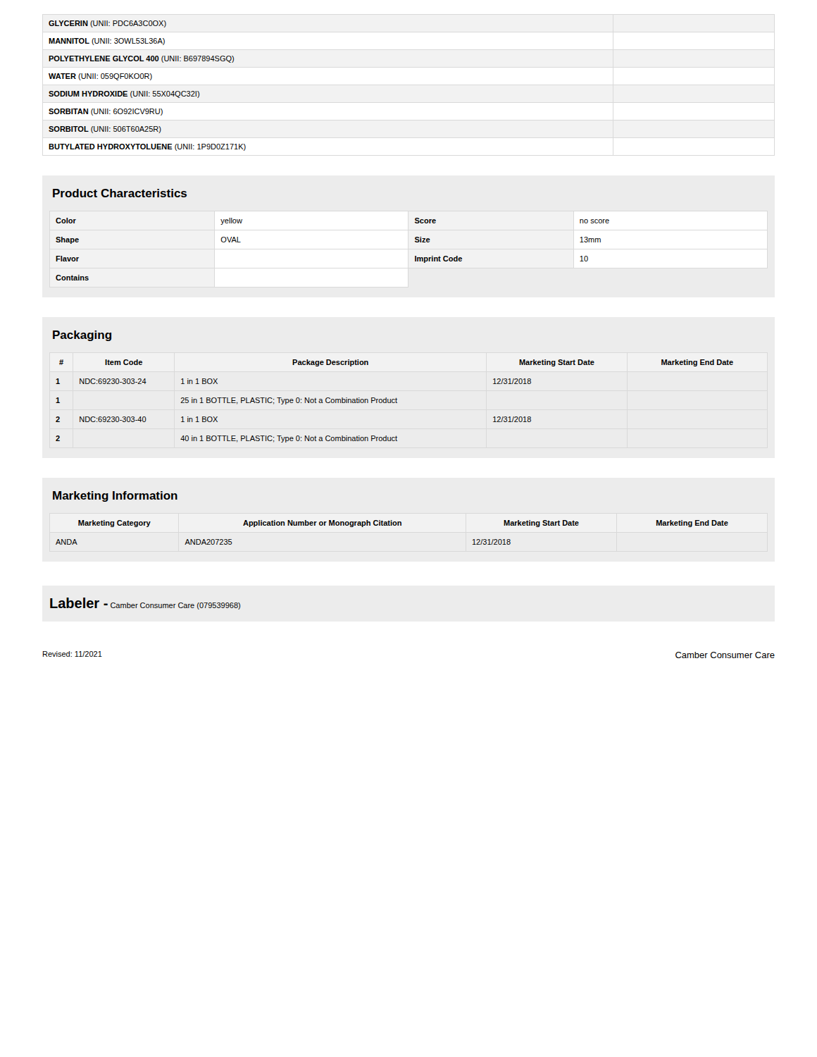| GLYCERIN (UNII: PDC6A3C0OX) | |
| MANNITOL (UNII: 3OWL53L36A) | |
| POLYETHYLENE GLYCOL 400 (UNII: B697894SGQ) | |
| WATER (UNII: 059QF0KO0R) | |
| SODIUM HYDROXIDE (UNII: 55X04QC32I) | |
| SORBITAN (UNII: 6O92ICV9RU) | |
| SORBITOL (UNII: 506T60A25R) | |
| BUTYLATED HYDROXYTOLUENE (UNII: 1P9D0Z171K) | |
Product Characteristics
| Color | yellow | Score | no score |
| Shape | OVAL | Size | 13mm |
| Flavor | | Imprint Code | 10 |
| Contains | | | |
Packaging
| # | Item Code | Package Description | Marketing Start Date | Marketing End Date |
| --- | --- | --- | --- | --- |
| 1 | NDC:69230-303-24 | 1 in 1 BOX | 12/31/2018 | |
| 1 | | 25 in 1 BOTTLE, PLASTIC; Type 0: Not a Combination Product | | |
| 2 | NDC:69230-303-40 | 1 in 1 BOX | 12/31/2018 | |
| 2 | | 40 in 1 BOTTLE, PLASTIC; Type 0: Not a Combination Product | | |
Marketing Information
| Marketing Category | Application Number or Monograph Citation | Marketing Start Date | Marketing End Date |
| --- | --- | --- | --- |
| ANDA | ANDA207235 | 12/31/2018 | |
Labeler - Camber Consumer Care (079539968)
Revised: 11/2021
Camber Consumer Care